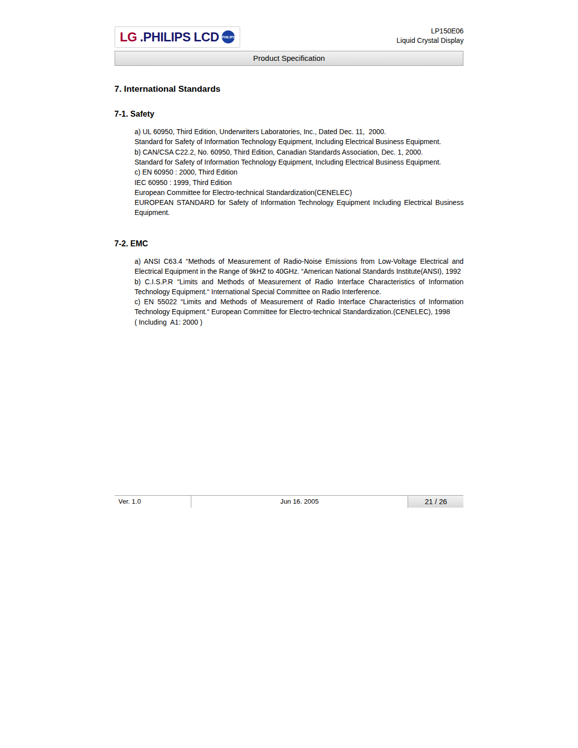LG.PHILIPS LCD PHILIPS
LP150E06
Liquid Crystal Display
Product Specification
7. International Standards
7-1. Safety
a) UL 60950, Third Edition, Underwriters Laboratories, Inc., Dated Dec. 11, 2000.
Standard for Safety of Information Technology Equipment, Including Electrical Business Equipment.
b) CAN/CSA C22.2, No. 60950, Third Edition, Canadian Standards Association, Dec. 1, 2000.
Standard for Safety of Information Technology Equipment, Including Electrical Business Equipment.
c) EN 60950 : 2000, Third Edition
IEC 60950 : 1999, Third Edition
European Committee for Electro-technical Standardization(CENELEC)
EUROPEAN STANDARD for Safety of Information Technology Equipment Including Electrical Business Equipment.
7-2. EMC
a) ANSI C63.4 “Methods of Measurement of Radio-Noise Emissions from Low-Voltage Electrical and Electrical Equipment in the Range of 9kHZ to 40GHz. “American National Standards Institute(ANSI), 1992
b) C.I.S.P.R “Limits and Methods of Measurement of Radio Interface Characteristics of Information Technology Equipment.“ International Special Committee on Radio Interference.
c) EN 55022 “Limits and Methods of Measurement of Radio Interface Characteristics of Information Technology Equipment.“ European Committee for Electro-technical Standardization.(CENELEC), 1998
( Including A1: 2000 )
Ver. 1.0
Jun 16. 2005
21 / 26